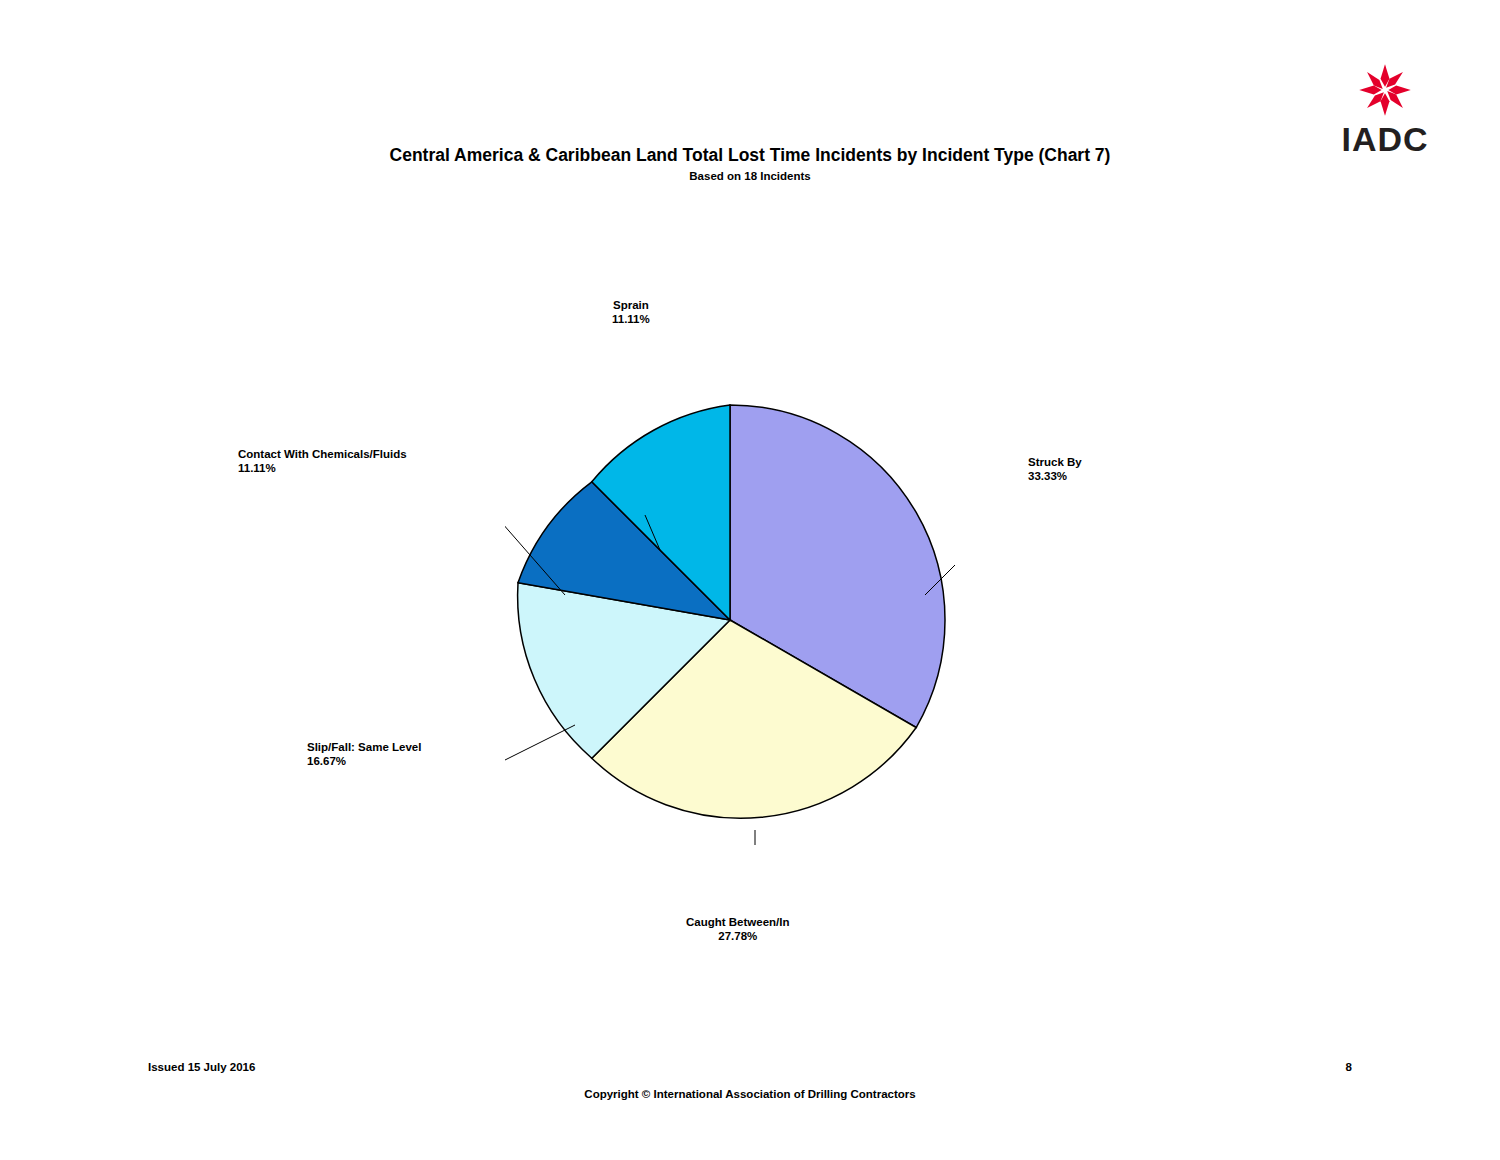IADC
Central America & Caribbean Land Total Lost Time Incidents by Incident Type (Chart 7)
Based on 18 Incidents
Sprain
11.11%
Contact With Chemicals/Fluids
11.11%
Slip/Fall: Same Level
16.67%
Caught Between/In
27.78%
Struck By
33.33%
Issued 15 July 2016
8
Copyright © International Association of Drilling Contractors